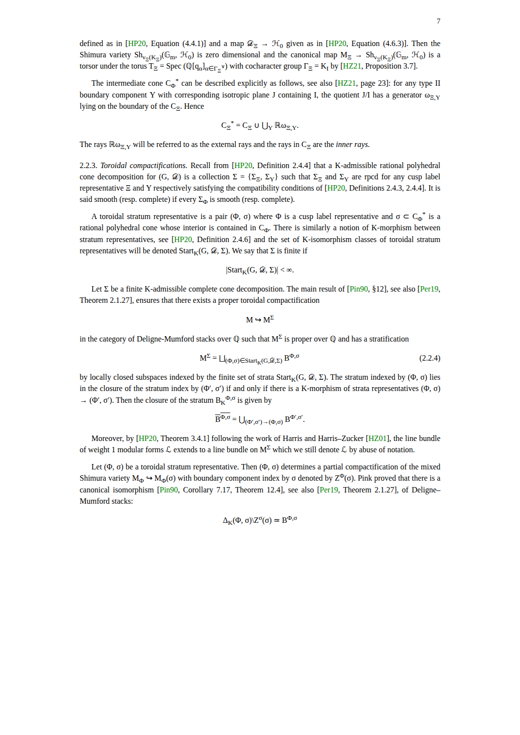7
defined as in [HP20, Equation (4.4.1)] and a map 𝒟Ξ → ℋ0 given as in [HP20, Equation (4.6.3)]. Then the Shimura variety ShνΞ(KΞ)(𝔾m, ℋ0) is zero dimensional and the canonical map MΞ → ShνΞ(KΞ)(𝔾m, ℋ0) is a torsor under the torus TΞ = Spec (ℚ[qα]α∈ΓΞ∨) with cocharacter group ΓΞ = KI by [HZ21, Proposition 3.7].
The intermediate cone CΦ* can be described explicitly as follows, see also [HZ21, page 23]: for any type II boundary component Υ with corresponding isotropic plane J containing I, the quotient J/I has a generator ωΞ,Υ lying on the boundary of the CΞ. Hence
CΞ* = CΞ ∪ ⋃Υ ℝωΞ,Υ.
The rays ℝωΞ,Υ will be referred to as the external rays and the rays in CΞ are the inner rays.
2.2.3. Toroidal compactifications. Recall from [HP20, Definition 2.4.4] that a K-admissible rational polyhedral cone decomposition for (G, 𝒟) is a collection Σ = {ΣΞ, ΣΥ} such that ΣΞ and ΣΥ are rpcd for any cusp label representative Ξ and Υ respectively satisfying the compatibility conditions of [HP20, Definitions 2.4.3, 2.4.4]. It is said smooth (resp. complete) if every ΣΦ is smooth (resp. complete).
A toroidal stratum representative is a pair (Φ, σ) where Φ is a cusp label representative and σ ⊂ CΦ* is a rational polyhedral cone whose interior is contained in CΦ. There is similarly a notion of K-morphism between stratum representatives, see [HP20, Definition 2.4.6] and the set of K-isomorphism classes of toroidal stratum representatives will be denoted StartK(G, 𝒟, Σ). We say that Σ is finite if
|StartK(G, 𝒟, Σ)| < ∞.
Let Σ be a finite K-admissible complete cone decomposition. The main result of [Pin90, §12], see also [Per19, Theorem 2.1.27], ensures that there exists a proper toroidal compactification
M ↪ MΣ
in the category of Deligne-Mumford stacks over ℚ such that MΣ is proper over ℚ and has a stratification
(2.2.4) MΣ = ⨆(Φ,σ)∈StartK(G,𝒟,Σ) BΦ,σ
by locally closed subspaces indexed by the finite set of strata StartK(G, 𝒟, Σ). The stratum indexed by (Φ, σ) lies in the closure of the stratum index by (Φ′, σ′) if and only if there is a K-morphism of strata representatives (Φ, σ) → (Φ′, σ′). Then the closure of the stratum BKΦ,σ is given by
BΦ,σ = ⋃(Φ′,σ′)→(Φ,σ) BΦ′,σ′.
Moreover, by [HP20, Theorem 3.4.1] following the work of Harris and Harris–Zucker [HZ01], the line bundle of weight 1 modular forms ℒ extends to a line bundle on MΣ which we still denote ℒ by abuse of notation.
Let (Φ, σ) be a toroidal stratum representative. Then (Φ, σ) determines a partial compactification of the mixed Shimura variety MΦ ↪ MΦ(σ) with boundary component index by σ denoted by ZΦ(σ). Pink proved that there is a canonical isomorphism [Pin90, Corollary 7.17, Theorem 12.4], see also [Per19, Theorem 2.1.27], of Deligne–Mumford stacks:
ΔK(Φ, σ)\Zσ(σ) ≃ BΦ,σ